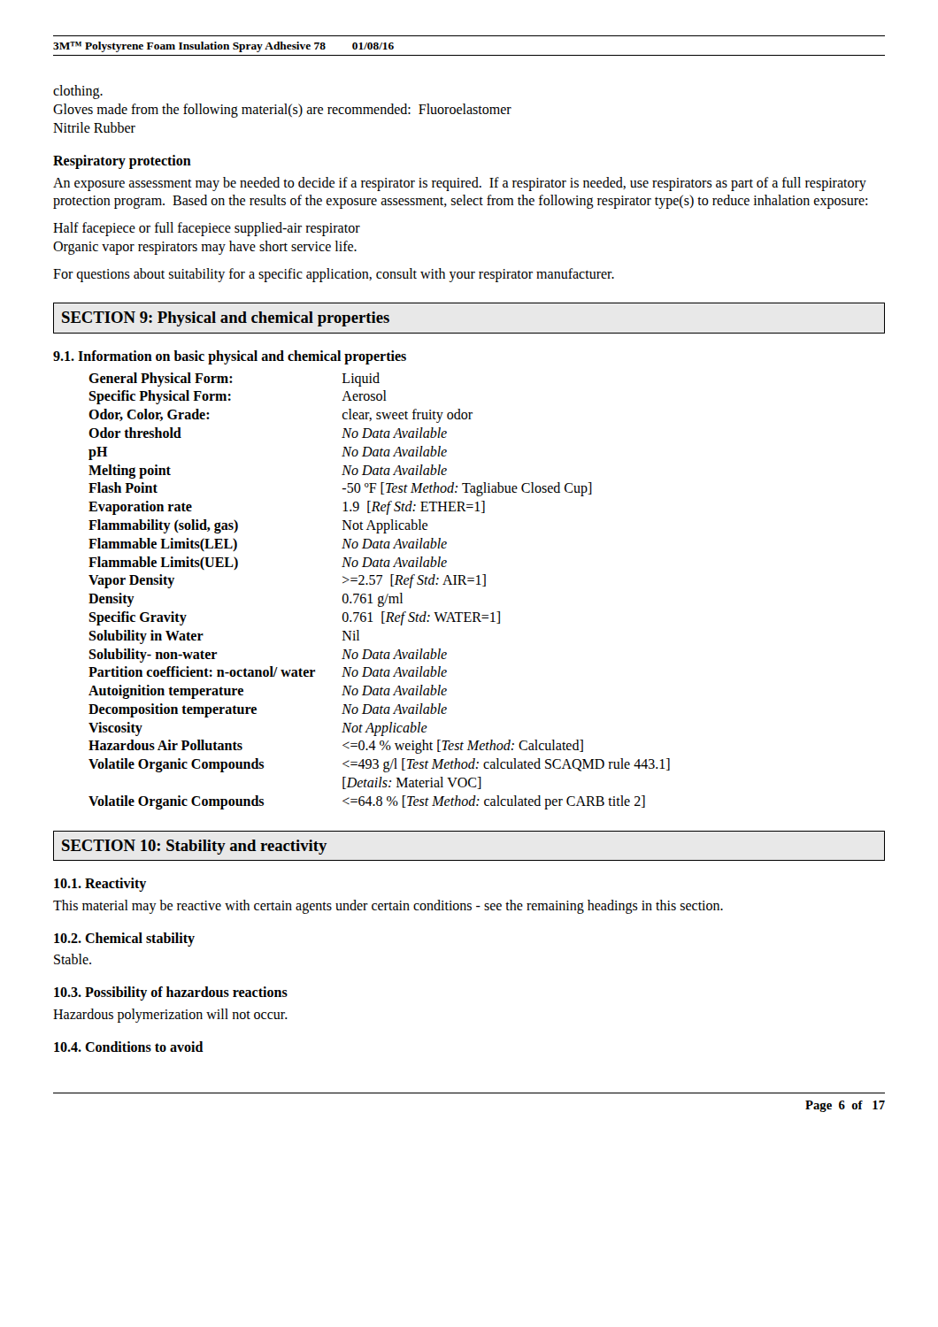3M™ Polystyrene Foam Insulation Spray Adhesive 78 01/08/16
clothing.
Gloves made from the following material(s) are recommended: Fluoroelastomer
Nitrile Rubber
Respiratory protection
An exposure assessment may be needed to decide if a respirator is required. If a respirator is needed, use respirators as part of a full respiratory protection program. Based on the results of the exposure assessment, select from the following respirator type(s) to reduce inhalation exposure:
Half facepiece or full facepiece supplied-air respirator
Organic vapor respirators may have short service life.
For questions about suitability for a specific application, consult with your respirator manufacturer.
SECTION 9: Physical and chemical properties
9.1. Information on basic physical and chemical properties
| General Physical Form: | Liquid |
| Specific Physical Form: | Aerosol |
| Odor, Color, Grade: | clear, sweet fruity odor |
| Odor threshold | No Data Available |
| pH | No Data Available |
| Melting point | No Data Available |
| Flash Point | -50 ºF [ Test Method: Tagliabue Closed Cup] |
| Evaporation rate | 1.9 [ Ref Std: ETHER=1] |
| Flammability (solid, gas) | Not Applicable |
| Flammable Limits(LEL) | No Data Available |
| Flammable Limits(UEL) | No Data Available |
| Vapor Density | >=2.57 [ Ref Std: AIR=1] |
| Density | 0.761 g/ml |
| Specific Gravity | 0.761 [ Ref Std: WATER=1] |
| Solubility in Water | Nil |
| Solubility- non-water | No Data Available |
| Partition coefficient: n-octanol/ water | No Data Available |
| Autoignition temperature | No Data Available |
| Decomposition temperature | No Data Available |
| Viscosity | Not Applicable |
| Hazardous Air Pollutants | <=0.4 % weight [ Test Method: Calculated] |
| Volatile Organic Compounds | <=493 g/l [ Test Method: calculated SCAQMD rule 443.1] [ Details: Material VOC] |
| Volatile Organic Compounds | <=64.8 % [ Test Method: calculated per CARB title 2] |
SECTION 10: Stability and reactivity
10.1. Reactivity
This material may be reactive with certain agents under certain conditions - see the remaining headings in this section.
10.2. Chemical stability
Stable.
10.3. Possibility of hazardous reactions
Hazardous polymerization will not occur.
10.4. Conditions to avoid
Page 6 of 17